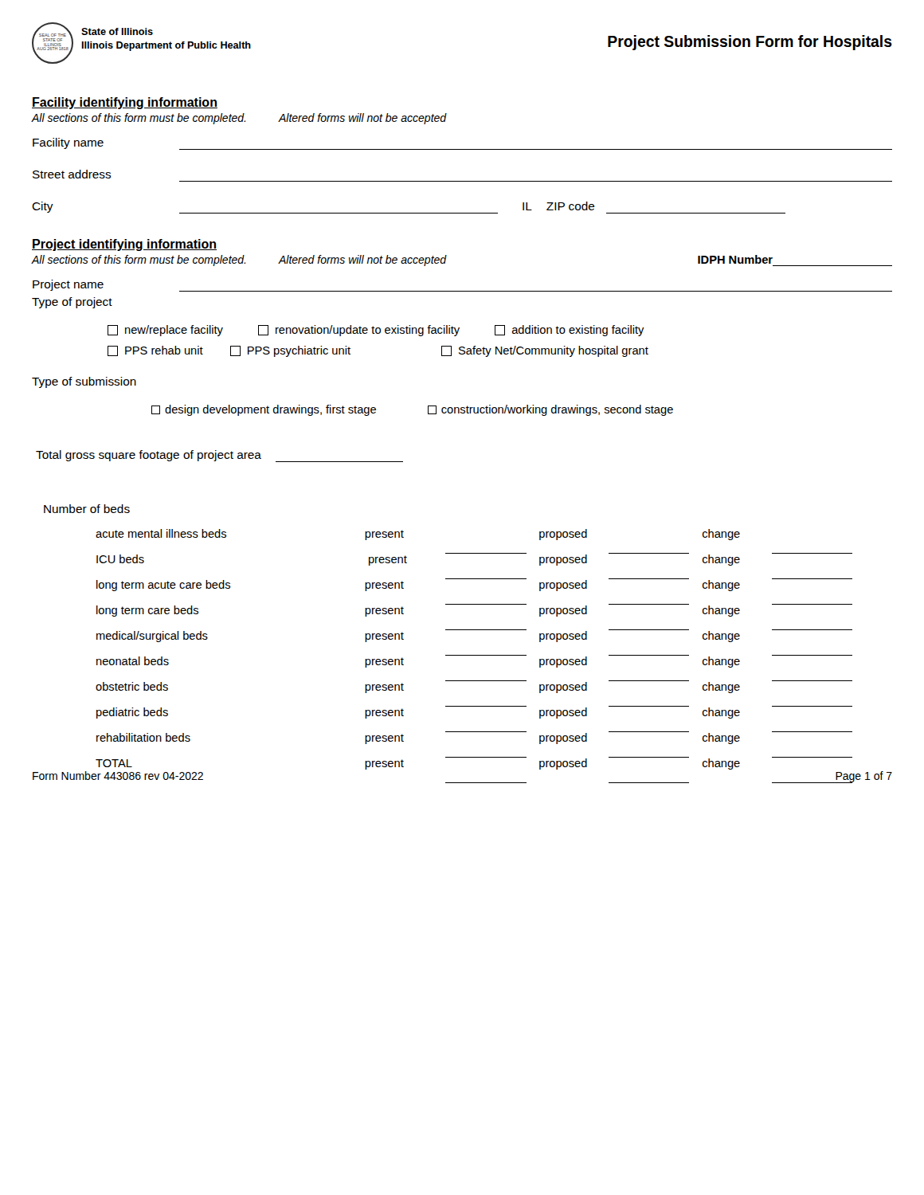SEAL OF THE STATE OF ILLINOIS
AUG 26TH 1818
State of Illinois
Illinois Department of Public Health
Project Submission Form for Hospitals
Facility identifying information
All sections of this form must be completed. Altered forms will not be accepted
Facility name
Street address
City
IL
ZIP code
Project identifying information
IDPH Number All sections of this form must be completed. Altered forms will not be accepted
Project name
Type of project
new/replace facility renovation/update to existing facility addition to existing facility
PPS rehab unit PPS psychiatric unit Safety Net/Community hospital grant
Type of submission
design development drawings, first stage construction/working drawings, second stage
Total gross square footage of project area
Number of beds
| acute mental illness beds | present | | | proposed | | | change | |
| ICU beds | present | | | proposed | | | change | |
| long term acute care beds | present | | | proposed | | | change | |
| long term care beds | present | | | proposed | | | change | |
| medical/surgical beds | present | | | proposed | | | change | |
| neonatal beds | present | | | proposed | | | change | |
| obstetric beds | present | | | proposed | | | change | |
| pediatric beds | present | | | proposed | | | change | |
| rehabilitation beds | present | | | proposed | | | change | |
| TOTAL | present | | | proposed | | | change | |
Form Number 443086 rev 04-2022
Page 1 of 7